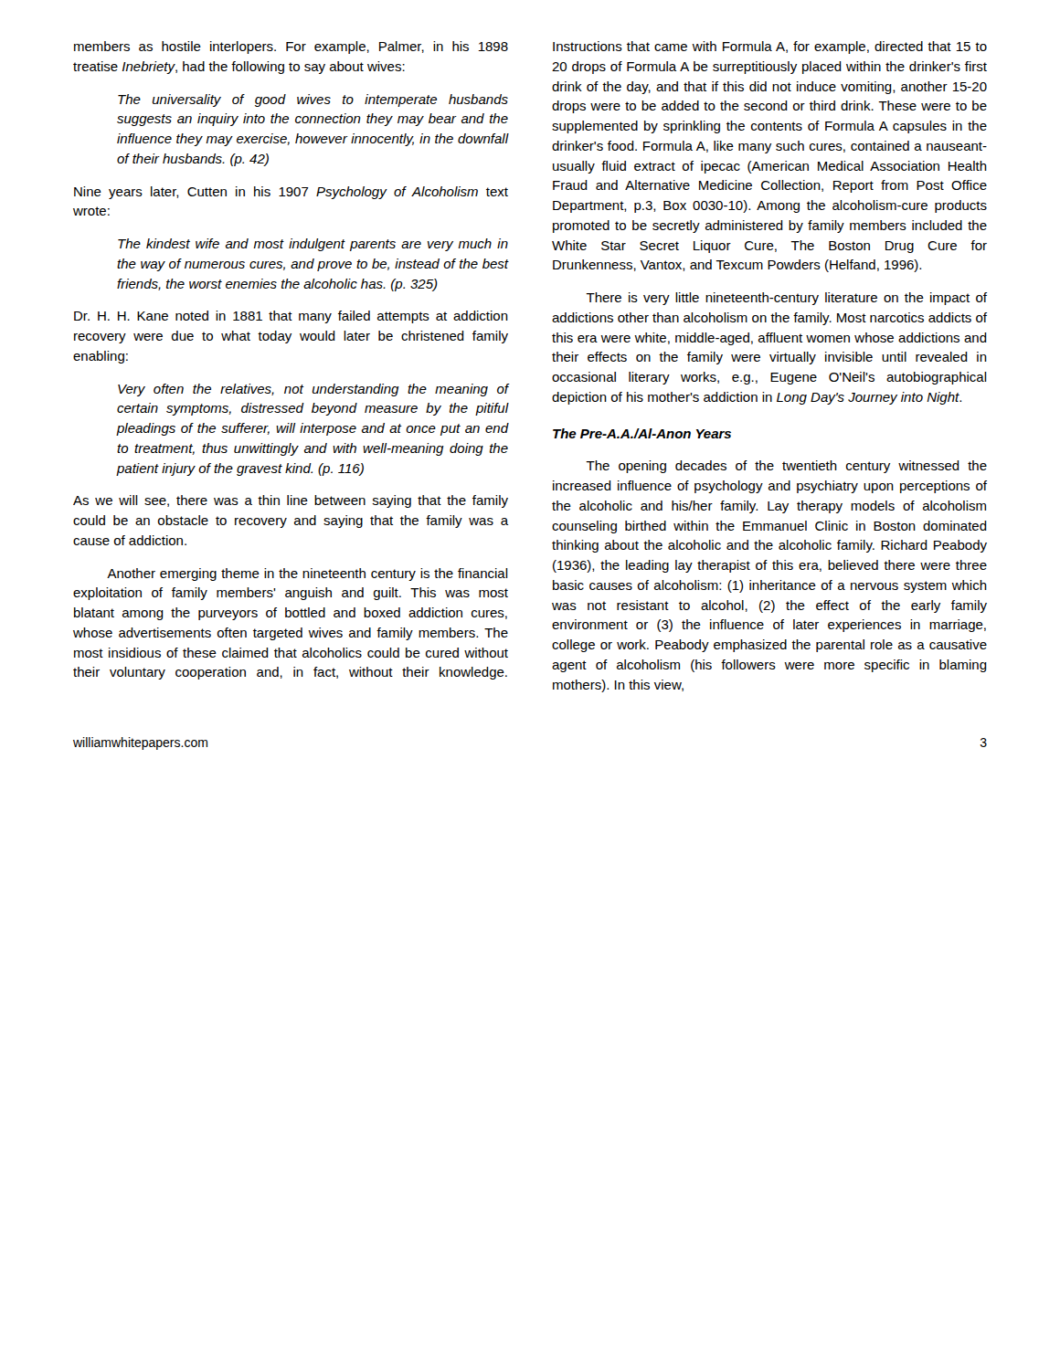members as hostile interlopers. For example, Palmer, in his 1898 treatise Inebriety, had the following to say about wives:
The universality of good wives to intemperate husbands suggests an inquiry into the connection they may bear and the influence they may exercise, however innocently, in the downfall of their husbands. (p. 42)
Nine years later, Cutten in his 1907 Psychology of Alcoholism text wrote:
The kindest wife and most indulgent parents are very much in the way of numerous cures, and prove to be, instead of the best friends, the worst enemies the alcoholic has. (p. 325)
Dr. H. H. Kane noted in 1881 that many failed attempts at addiction recovery were due to what today would later be christened family enabling:
Very often the relatives, not understanding the meaning of certain symptoms, distressed beyond measure by the pitiful pleadings of the sufferer, will interpose and at once put an end to treatment, thus unwittingly and with well-meaning doing the patient injury of the gravest kind. (p. 116)
As we will see, there was a thin line between saying that the family could be an obstacle to recovery and saying that the family was a cause of addiction.
Another emerging theme in the nineteenth century is the financial exploitation of family members' anguish and guilt. This was most blatant among the purveyors of bottled and boxed addiction cures, whose advertisements often targeted wives and family members. The most insidious of these claimed that alcoholics could be cured without their voluntary cooperation and, in fact, without their knowledge. Instructions that came with Formula A, for example, directed that 15 to 20 drops of Formula A be surreptitiously placed within the drinker's first drink of the day, and that if this did not induce vomiting, another 15-20 drops were to be added to the second or third drink. These were to be supplemented by sprinkling the contents of Formula A capsules in the drinker's food. Formula A, like many such cures, contained a nauseant-usually fluid extract of ipecac (American Medical Association Health Fraud and Alternative Medicine Collection, Report from Post Office Department, p.3, Box 0030-10). Among the alcoholism-cure products promoted to be secretly administered by family members included the White Star Secret Liquor Cure, The Boston Drug Cure for Drunkenness, Vantox, and Texcum Powders (Helfand, 1996).
There is very little nineteenth-century literature on the impact of addictions other than alcoholism on the family. Most narcotics addicts of this era were white, middle-aged, affluent women whose addictions and their effects on the family were virtually invisible until revealed in occasional literary works, e.g., Eugene O'Neil's autobiographical depiction of his mother's addiction in Long Day's Journey into Night.
The Pre-A.A./Al-Anon Years
The opening decades of the twentieth century witnessed the increased influence of psychology and psychiatry upon perceptions of the alcoholic and his/her family. Lay therapy models of alcoholism counseling birthed within the Emmanuel Clinic in Boston dominated thinking about the alcoholic and the alcoholic family. Richard Peabody (1936), the leading lay therapist of this era, believed there were three basic causes of alcoholism: (1) inheritance of a nervous system which was not resistant to alcohol, (2) the effect of the early family environment or (3) the influence of later experiences in marriage, college or work. Peabody emphasized the parental role as a causative agent of alcoholism (his followers were more specific in blaming mothers). In this view,
williamwhitepapers.com 3